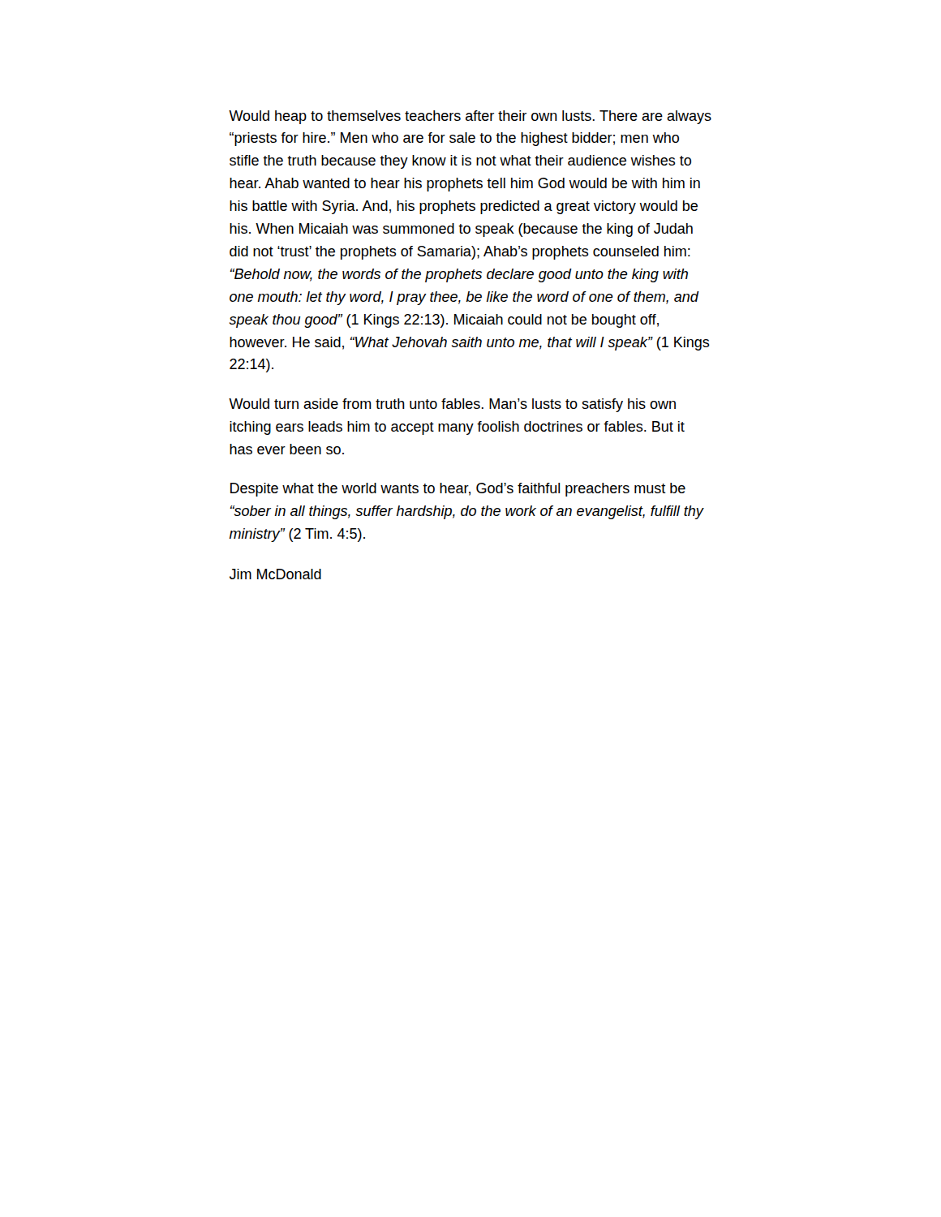Would heap to themselves teachers after their own lusts. There are always “priests for hire.” Men who are for sale to the highest bidder; men who stifle the truth because they know it is not what their audience wishes to hear. Ahab wanted to hear his prophets tell him God would be with him in his battle with Syria. And, his prophets predicted a great victory would be his. When Micaiah was summoned to speak (because the king of Judah did not ‘trust’ the prophets of Samaria); Ahab’s prophets counseled him: “Behold now, the words of the prophets declare good unto the king with one mouth: let thy word, I pray thee, be like the word of one of them, and speak thou good” (1 Kings 22:13). Micaiah could not be bought off, however. He said, “What Jehovah saith unto me, that will I speak” (1 Kings 22:14).
Would turn aside from truth unto fables. Man’s lusts to satisfy his own itching ears leads him to accept many foolish doctrines or fables. But it has ever been so.
Despite what the world wants to hear, God’s faithful preachers must be “sober in all things, suffer hardship, do the work of an evangelist, fulfill thy ministry” (2 Tim. 4:5).
Jim McDonald